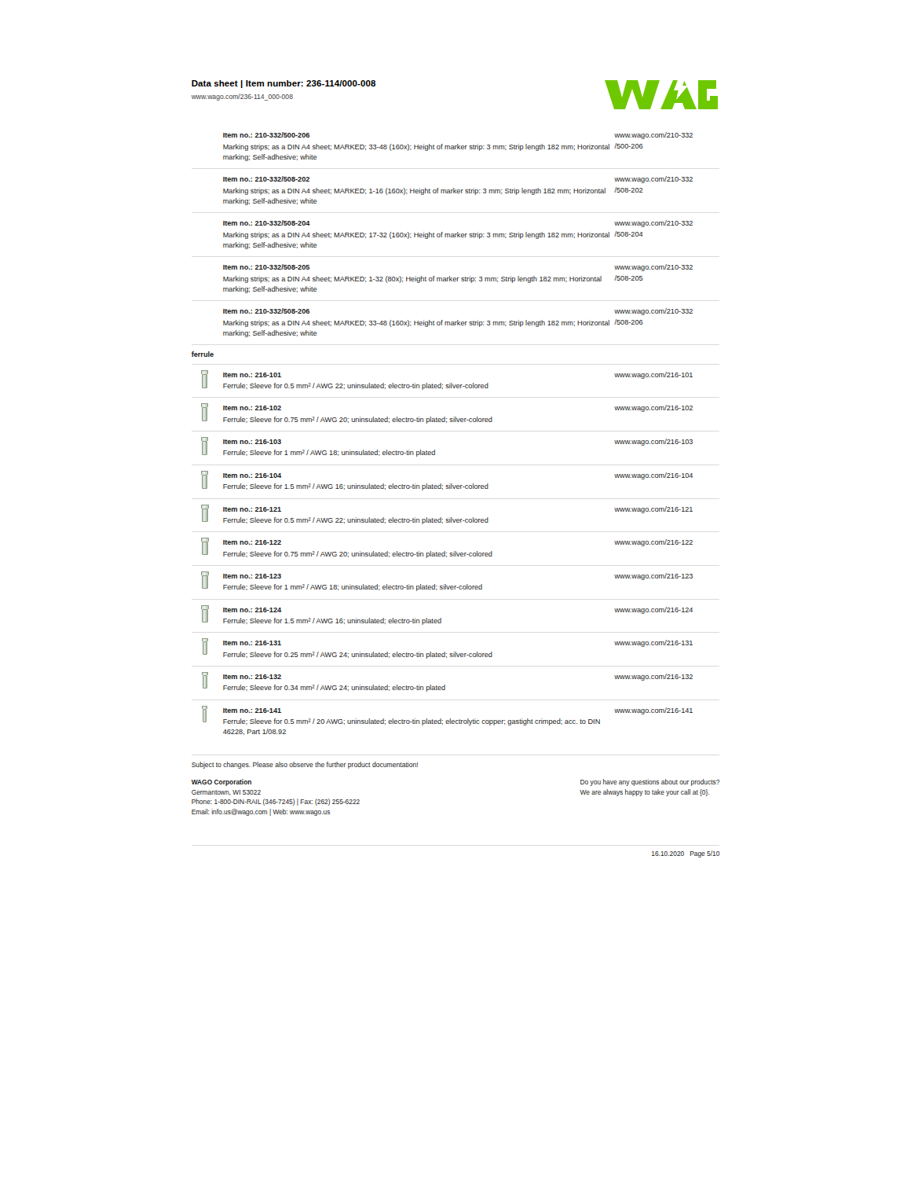Data sheet | Item number: 236-114/000-008
www.wago.com/236-114_000-008
| | Item no.: 210-332/500-206 Marking strips; as a DIN A4 sheet; MARKED; 33-48 (160x); Height of marker strip: 3 mm; Strip length 182 mm; Horizontal marking; Self-adhesive; white | www.wago.com/210-332 /500-206 |
| | Item no.: 210-332/508-202 Marking strips; as a DIN A4 sheet; MARKED; 1-16 (160x); Height of marker strip: 3 mm; Strip length 182 mm; Horizontal marking; Self-adhesive; white | www.wago.com/210-332 /508-202 |
| | Item no.: 210-332/508-204 Marking strips; as a DIN A4 sheet; MARKED; 17-32 (160x); Height of marker strip: 3 mm; Strip length 182 mm; Horizontal marking; Self-adhesive; white | www.wago.com/210-332 /508-204 |
| | Item no.: 210-332/508-205 Marking strips; as a DIN A4 sheet; MARKED; 1-32 (80x); Height of marker strip: 3 mm; Strip length 182 mm; Horizontal marking; Self-adhesive; white | www.wago.com/210-332 /508-205 |
| | Item no.: 210-332/508-206 Marking strips; as a DIN A4 sheet; MARKED; 33-48 (160x); Height of marker strip: 3 mm; Strip length 182 mm; Horizontal marking; Self-adhesive; white | www.wago.com/210-332 /508-206 |
| ferrule |
| | Item no.: 216-101 Ferrule; Sleeve for 0.5 mm² / AWG 22; uninsulated; electro-tin plated; silver-colored | www.wago.com/216-101 |
| | Item no.: 216-102 Ferrule; Sleeve for 0.75 mm² / AWG 20; uninsulated; electro-tin plated; silver-colored | www.wago.com/216-102 |
| | Item no.: 216-103 Ferrule; Sleeve for 1 mm² / AWG 18; uninsulated; electro-tin plated | www.wago.com/216-103 |
| | Item no.: 216-104 Ferrule; Sleeve for 1.5 mm² / AWG 16; uninsulated; electro-tin plated; silver-colored | www.wago.com/216-104 |
| | Item no.: 216-121 Ferrule; Sleeve for 0.5 mm² / AWG 22; uninsulated; electro-tin plated; silver-colored | www.wago.com/216-121 |
| | Item no.: 216-122 Ferrule; Sleeve for 0.75 mm² / AWG 20; uninsulated; electro-tin plated; silver-colored | www.wago.com/216-122 |
| | Item no.: 216-123 Ferrule; Sleeve for 1 mm² / AWG 18; uninsulated; electro-tin plated; silver-colored | www.wago.com/216-123 |
| | Item no.: 216-124 Ferrule; Sleeve for 1.5 mm² / AWG 16; uninsulated; electro-tin plated | www.wago.com/216-124 |
| | Item no.: 216-131 Ferrule; Sleeve for 0.25 mm² / AWG 24; uninsulated; electro-tin plated; silver-colored | www.wago.com/216-131 |
| | Item no.: 216-132 Ferrule; Sleeve for 0.34 mm² / AWG 24; uninsulated; electro-tin plated | www.wago.com/216-132 |
| | Item no.: 216-141 Ferrule; Sleeve for 0.5 mm² / 20 AWG; uninsulated; electro-tin plated; electrolytic copper; gastight crimped; acc. to DIN 46228, Part 1/08.92 | www.wago.com/216-141 |
Subject to changes. Please also observe the further product documentation!
WAGO Corporation
Germantown, WI 53022
Phone: 1-800-DIN-RAIL (346-7245) | Fax: (262) 255-6222
Email: info.us@wago.com | Web: www.wago.us
Do you have any questions about our products?
We are always happy to take your call at {0}.
16.10.2020 Page 5/10